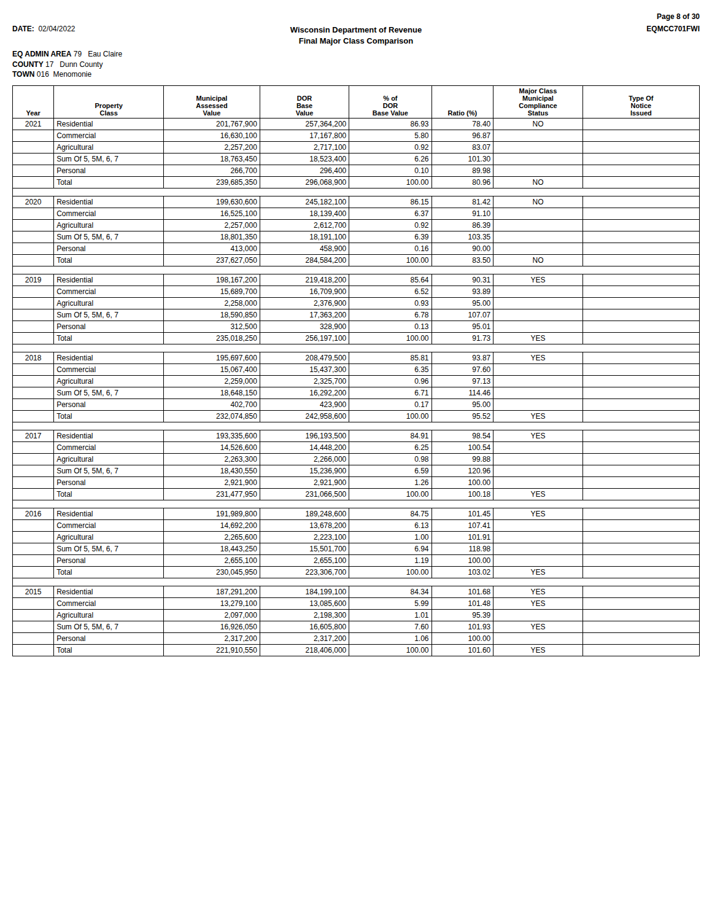Page 8 of 30
| DATE: 02/04/2022 | Wisconsin Department of Revenue Final Major Class Comparison | EQMCC701FWI |
EQ ADMIN AREA 79 Eau Claire
COUNTY 17 Dunn County
TOWN 016 Menomonie
| Year | Property Class | Municipal Assessed Value | DOR Base Value | % of DOR Base Value | Ratio (%) | Major Class Municipal Compliance Status | Type Of Notice Issued |
| --- | --- | --- | --- | --- | --- | --- | --- |
| 2021 | Residential | 201,767,900 | 257,364,200 | 86.93 | 78.40 | NO | |
| | Commercial | 16,630,100 | 17,167,800 | 5.80 | 96.87 | | |
| | Agricultural | 2,257,200 | 2,717,100 | 0.92 | 83.07 | | |
| | Sum Of 5, 5M, 6, 7 | 18,763,450 | 18,523,400 | 6.26 | 101.30 | | |
| | Personal | 266,700 | 296,400 | 0.10 | 89.98 | | |
| | Total | 239,685,350 | 296,068,900 | 100.00 | 80.96 | NO | |
| 2020 | Residential | 199,630,600 | 245,182,100 | 86.15 | 81.42 | NO | |
| | Commercial | 16,525,100 | 18,139,400 | 6.37 | 91.10 | | |
| | Agricultural | 2,257,000 | 2,612,700 | 0.92 | 86.39 | | |
| | Sum Of 5, 5M, 6, 7 | 18,801,350 | 18,191,100 | 6.39 | 103.35 | | |
| | Personal | 413,000 | 458,900 | 0.16 | 90.00 | | |
| | Total | 237,627,050 | 284,584,200 | 100.00 | 83.50 | NO | |
| 2019 | Residential | 198,167,200 | 219,418,200 | 85.64 | 90.31 | YES | |
| | Commercial | 15,689,700 | 16,709,900 | 6.52 | 93.89 | | |
| | Agricultural | 2,258,000 | 2,376,900 | 0.93 | 95.00 | | |
| | Sum Of 5, 5M, 6, 7 | 18,590,850 | 17,363,200 | 6.78 | 107.07 | | |
| | Personal | 312,500 | 328,900 | 0.13 | 95.01 | | |
| | Total | 235,018,250 | 256,197,100 | 100.00 | 91.73 | YES | |
| 2018 | Residential | 195,697,600 | 208,479,500 | 85.81 | 93.87 | YES | |
| | Commercial | 15,067,400 | 15,437,300 | 6.35 | 97.60 | | |
| | Agricultural | 2,259,000 | 2,325,700 | 0.96 | 97.13 | | |
| | Sum Of 5, 5M, 6, 7 | 18,648,150 | 16,292,200 | 6.71 | 114.46 | | |
| | Personal | 402,700 | 423,900 | 0.17 | 95.00 | | |
| | Total | 232,074,850 | 242,958,600 | 100.00 | 95.52 | YES | |
| 2017 | Residential | 193,335,600 | 196,193,500 | 84.91 | 98.54 | YES | |
| | Commercial | 14,526,600 | 14,448,200 | 6.25 | 100.54 | | |
| | Agricultural | 2,263,300 | 2,266,000 | 0.98 | 99.88 | | |
| | Sum Of 5, 5M, 6, 7 | 18,430,550 | 15,236,900 | 6.59 | 120.96 | | |
| | Personal | 2,921,900 | 2,921,900 | 1.26 | 100.00 | | |
| | Total | 231,477,950 | 231,066,500 | 100.00 | 100.18 | YES | |
| 2016 | Residential | 191,989,800 | 189,248,600 | 84.75 | 101.45 | YES | |
| | Commercial | 14,692,200 | 13,678,200 | 6.13 | 107.41 | | |
| | Agricultural | 2,265,600 | 2,223,100 | 1.00 | 101.91 | | |
| | Sum Of 5, 5M, 6, 7 | 18,443,250 | 15,501,700 | 6.94 | 118.98 | | |
| | Personal | 2,655,100 | 2,655,100 | 1.19 | 100.00 | | |
| | Total | 230,045,950 | 223,306,700 | 100.00 | 103.02 | YES | |
| 2015 | Residential | 187,291,200 | 184,199,100 | 84.34 | 101.68 | YES | |
| | Commercial | 13,279,100 | 13,085,600 | 5.99 | 101.48 | YES | |
| | Agricultural | 2,097,000 | 2,198,300 | 1.01 | 95.39 | | |
| | Sum Of 5, 5M, 6, 7 | 16,926,050 | 16,605,800 | 7.60 | 101.93 | YES | |
| | Personal | 2,317,200 | 2,317,200 | 1.06 | 100.00 | | |
| | Total | 221,910,550 | 218,406,000 | 100.00 | 101.60 | YES | |